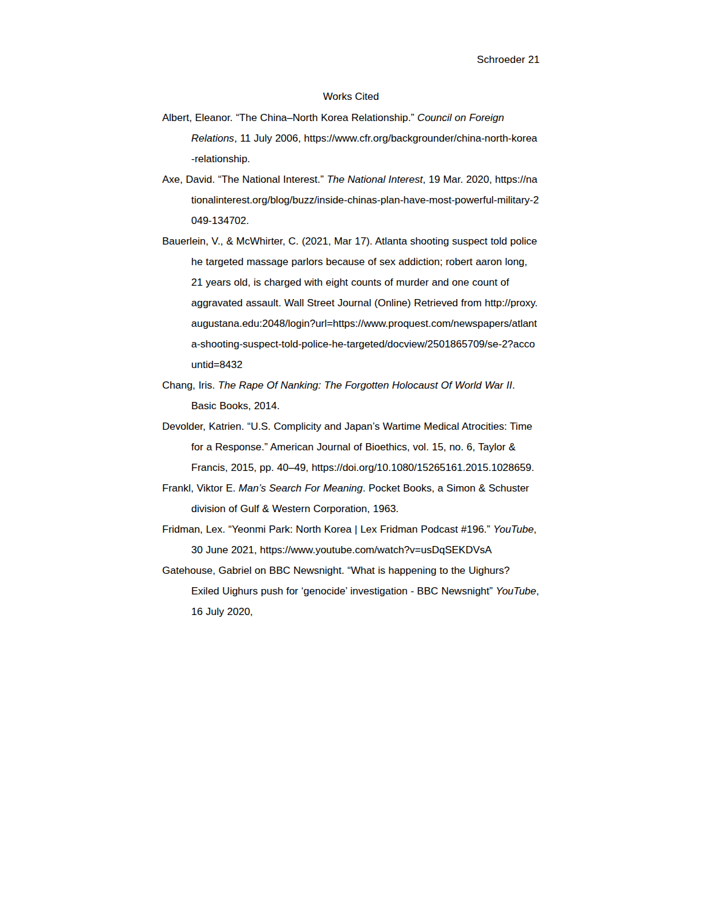Schroeder 21
Works Cited
Albert, Eleanor. “The China–North Korea Relationship.” Council on Foreign Relations, 11 July 2006, https://www.cfr.org/backgrounder/china-north-korea-relationship.
Axe, David. “The National Interest.” The National Interest, 19 Mar. 2020, https://nationalinterest.org/blog/buzz/inside-chinas-plan-have-most-powerful-military-2049-134702.
Bauerlein, V., & McWhirter, C. (2021, Mar 17). Atlanta shooting suspect told police he targeted massage parlors because of sex addiction; robert aaron long, 21 years old, is charged with eight counts of murder and one count of aggravated assault. Wall Street Journal (Online) Retrieved from http://proxy.augustana.edu:2048/login?url=https://www.proquest.com/newspapers/atlanta-shooting-suspect-told-police-he-targeted/docview/2501865709/se-2?accountid=8432
Chang, Iris. The Rape Of Nanking: The Forgotten Holocaust Of World War II. Basic Books, 2014.
Devolder, Katrien. “U.S. Complicity and Japan’s Wartime Medical Atrocities: Time for a Response.” American Journal of Bioethics, vol. 15, no. 6, Taylor & Francis, 2015, pp. 40–49, https://doi.org/10.1080/15265161.2015.1028659.
Frankl, Viktor E. Man’s Search For Meaning. Pocket Books, a Simon & Schuster division of Gulf & Western Corporation, 1963.
Fridman, Lex. “Yeonmi Park: North Korea | Lex Fridman Podcast #196.” YouTube, 30 June 2021, https://www.youtube.com/watch?v=usDqSEKDVsA
Gatehouse, Gabriel on BBC Newsnight. “What is happening to the Uighurs? Exiled Uighurs push for ‘genocide’ investigation - BBC Newsnight” YouTube, 16 July 2020,